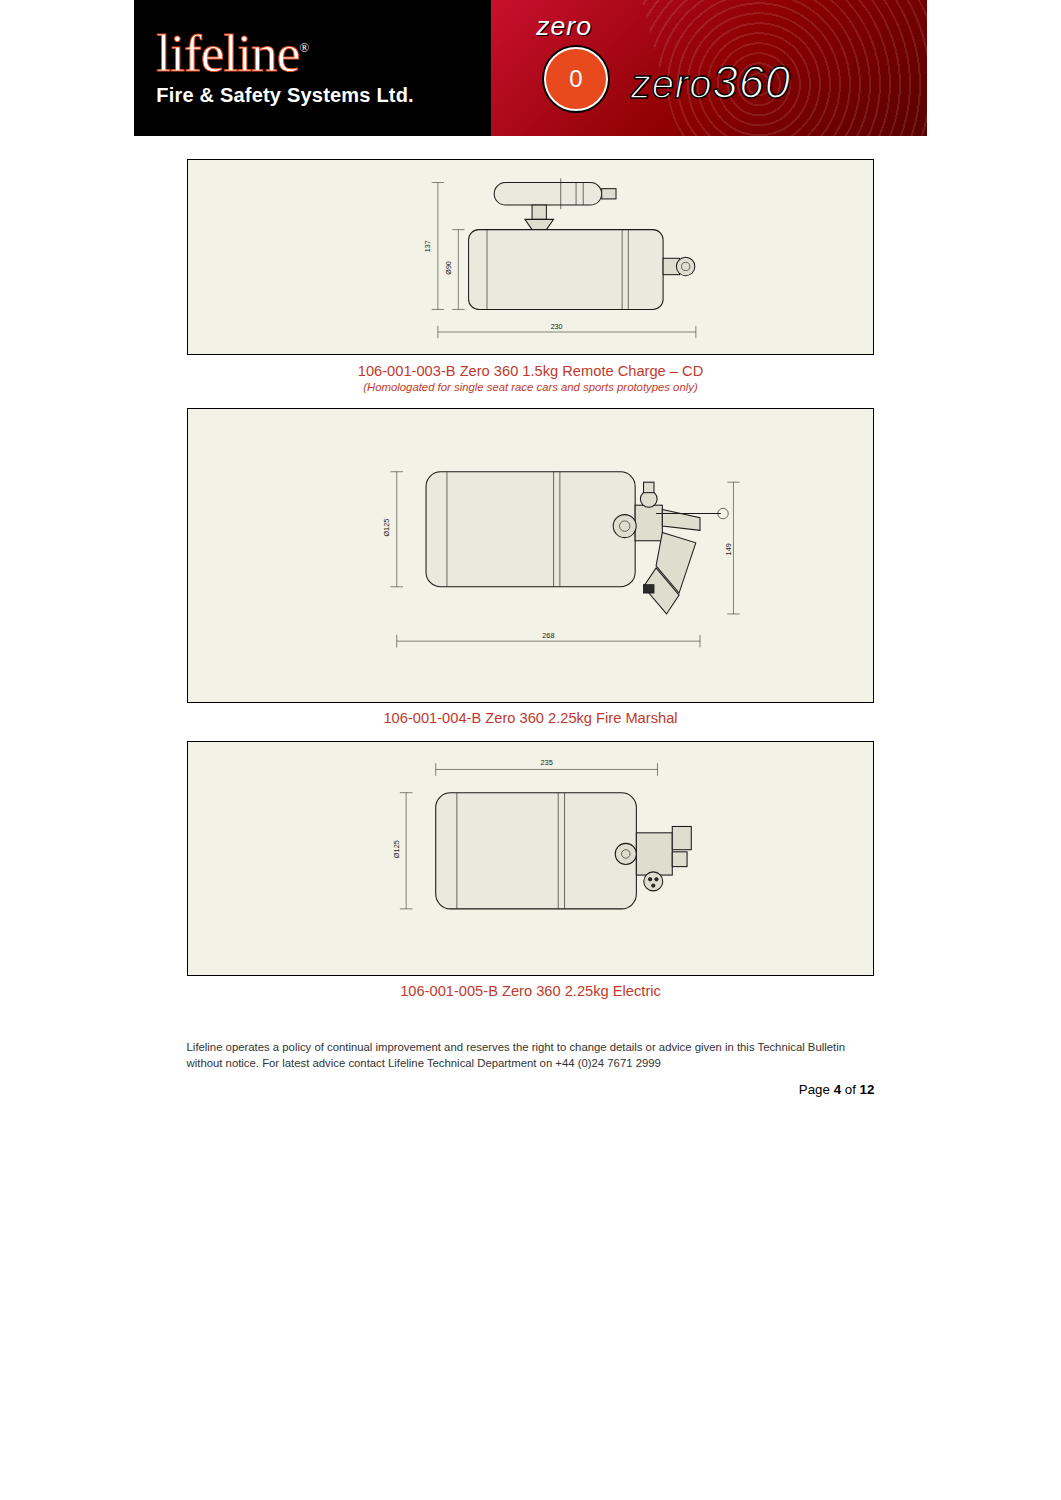lifeline®
Fire & Safety Systems Ltd.
zero
0
zero360
137 Ø90 230
106-001-003-B Zero 360 1.5kg Remote Charge – CD (Homologated for single seat race cars and sports prototypes only)
Ø125 149 268
106-001-004-B Zero 360 2.25kg Fire Marshal
235 Ø125
106-001-005-B Zero 360 2.25kg Electric
Lifeline operates a policy of continual improvement and reserves the right to change details or advice given in this Technical Bulletin without notice. For latest advice contact Lifeline Technical Department on +44 (0)24 7671 2999
Page 4 of 12